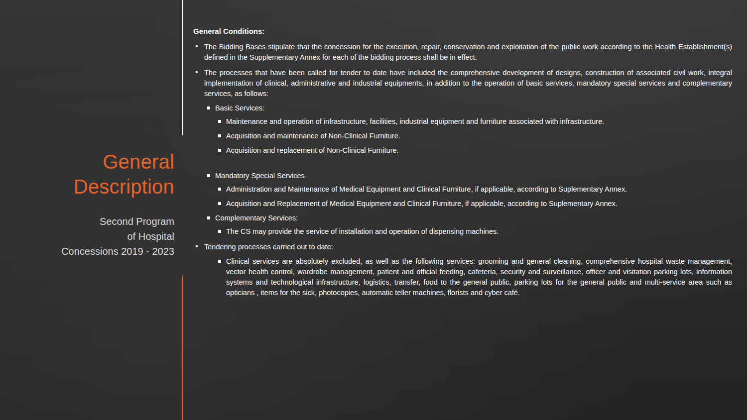General
Description
Second Program
of Hospital
Concessions 2019 - 2023
General Conditions:
The Bidding Bases stipulate that the concession for the execution, repair, conservation and exploitation of the public work according to the Health Establishment(s) defined in the Supplementary Annex for each of the bidding process shall be in effect.
The processes that have been called for tender to date have included the comprehensive development of designs, construction of associated civil work, integral implementation of clinical, administrative and industrial equipments, in addition to the operation of basic services, mandatory special services and complementary services, as follows:
Basic Services:
Maintenance and operation of infrastructure, facilities, industrial equipment and furniture associated with infrastructure.
Acquisition and maintenance of Non-Clinical Furniture.
Acquisition and replacement of Non-Clinical Furniture.
Mandatory Special Services
Administration and Maintenance of Medical Equipment and Clinical Furniture, if applicable, according to Suplementary Annex.
Acquisition and Replacement of Medical Equipment and Clinical Furniture, if applicable, according to Suplementary Annex.
Complementary Services:
The CS may provide the service of installation and operation of dispensing machines.
Tendering processes carried out to date:
Clinical services are absolutely excluded, as well as the following services: grooming and general cleaning, comprehensive hospital waste management, vector health control, wardrobe management, patient and official feeding, cafeteria, security and surveillance, officer and visitation parking lots, information systems and technological infrastructure, logistics, transfer, food to the general public, parking lots for the general public and multi-service area such as opticians , items for the sick, photocopies, automatic teller machines, florists and cyber café.